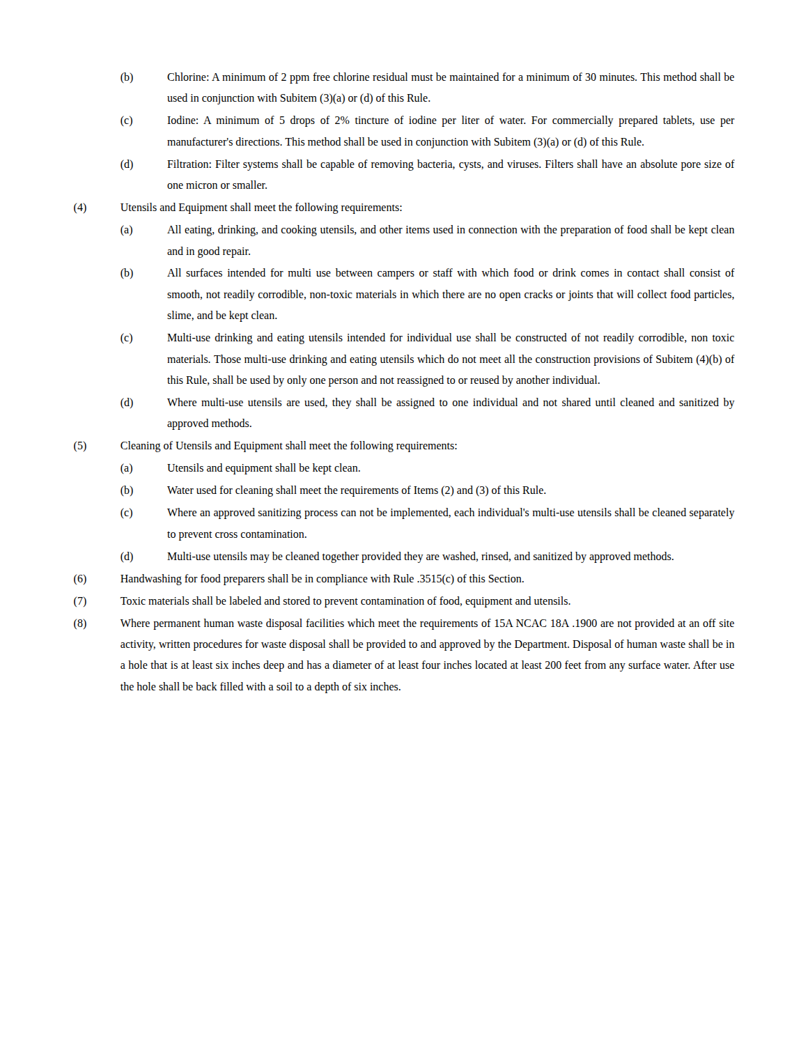(b) Chlorine: A minimum of 2 ppm free chlorine residual must be maintained for a minimum of 30 minutes. This method shall be used in conjunction with Subitem (3)(a) or (d) of this Rule.
(c) Iodine: A minimum of 5 drops of 2% tincture of iodine per liter of water. For commercially prepared tablets, use per manufacturer's directions. This method shall be used in conjunction with Subitem (3)(a) or (d) of this Rule.
(d) Filtration: Filter systems shall be capable of removing bacteria, cysts, and viruses. Filters shall have an absolute pore size of one micron or smaller.
(4) Utensils and Equipment shall meet the following requirements:
(a) All eating, drinking, and cooking utensils, and other items used in connection with the preparation of food shall be kept clean and in good repair.
(b) All surfaces intended for multi use between campers or staff with which food or drink comes in contact shall consist of smooth, not readily corrodible, non-toxic materials in which there are no open cracks or joints that will collect food particles, slime, and be kept clean.
(c) Multi-use drinking and eating utensils intended for individual use shall be constructed of not readily corrodible, non toxic materials. Those multi-use drinking and eating utensils which do not meet all the construction provisions of Subitem (4)(b) of this Rule, shall be used by only one person and not reassigned to or reused by another individual.
(d) Where multi-use utensils are used, they shall be assigned to one individual and not shared until cleaned and sanitized by approved methods.
(5) Cleaning of Utensils and Equipment shall meet the following requirements:
(a) Utensils and equipment shall be kept clean.
(b) Water used for cleaning shall meet the requirements of Items (2) and (3) of this Rule.
(c) Where an approved sanitizing process can not be implemented, each individual's multi-use utensils shall be cleaned separately to prevent cross contamination.
(d) Multi-use utensils may be cleaned together provided they are washed, rinsed, and sanitized by approved methods.
(6) Handwashing for food preparers shall be in compliance with Rule .3515(c) of this Section.
(7) Toxic materials shall be labeled and stored to prevent contamination of food, equipment and utensils.
(8) Where permanent human waste disposal facilities which meet the requirements of 15A NCAC 18A .1900 are not provided at an off site activity, written procedures for waste disposal shall be provided to and approved by the Department. Disposal of human waste shall be in a hole that is at least six inches deep and has a diameter of at least four inches located at least 200 feet from any surface water. After use the hole shall be back filled with a soil to a depth of six inches.